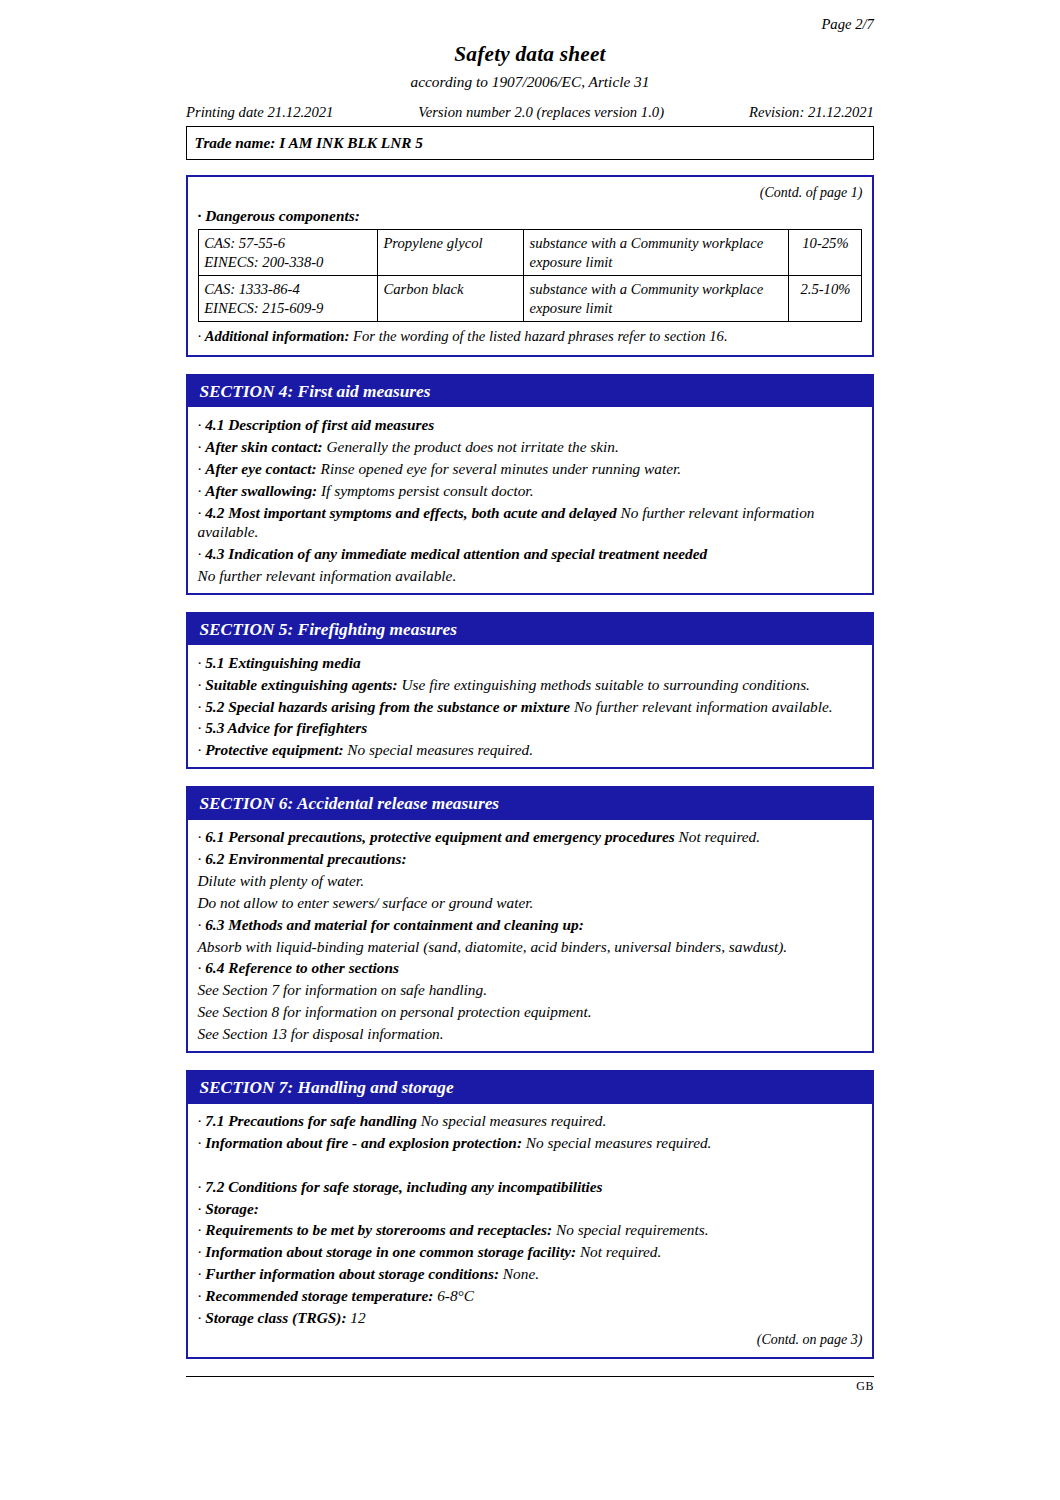Page 2/7
Safety data sheet
according to 1907/2006/EC, Article 31
Printing date 21.12.2021 Version number 2.0 (replaces version 1.0) Revision: 21.12.2021
Trade name: I AM INK BLK LNR 5
(Contd. of page 1)
· Dangerous components:
| CAS: 57-55-6 EINECS: 200-338-0 | Propylene glycol | substance with a Community workplace exposure limit | 10-25% |
| CAS: 1333-86-4 EINECS: 215-609-9 | Carbon black | substance with a Community workplace exposure limit | 2.5-10% |
· Additional information: For the wording of the listed hazard phrases refer to section 16.
SECTION 4: First aid measures
· 4.1 Description of first aid measures
· After skin contact: Generally the product does not irritate the skin.
· After eye contact: Rinse opened eye for several minutes under running water.
· After swallowing: If symptoms persist consult doctor.
· 4.2 Most important symptoms and effects, both acute and delayed No further relevant information available.
· 4.3 Indication of any immediate medical attention and special treatment needed
No further relevant information available.
SECTION 5: Firefighting measures
· 5.1 Extinguishing media
· Suitable extinguishing agents: Use fire extinguishing methods suitable to surrounding conditions.
· 5.2 Special hazards arising from the substance or mixture No further relevant information available.
· 5.3 Advice for firefighters
· Protective equipment: No special measures required.
SECTION 6: Accidental release measures
· 6.1 Personal precautions, protective equipment and emergency procedures Not required.
· 6.2 Environmental precautions:
Dilute with plenty of water.
Do not allow to enter sewers/ surface or ground water.
· 6.3 Methods and material for containment and cleaning up:
Absorb with liquid-binding material (sand, diatomite, acid binders, universal binders, sawdust).
· 6.4 Reference to other sections
See Section 7 for information on safe handling.
See Section 8 for information on personal protection equipment.
See Section 13 for disposal information.
SECTION 7: Handling and storage
· 7.1 Precautions for safe handling No special measures required.
· Information about fire - and explosion protection: No special measures required.
· 7.2 Conditions for safe storage, including any incompatibilities
· Storage:
· Requirements to be met by storerooms and receptacles: No special requirements.
· Information about storage in one common storage facility: Not required.
· Further information about storage conditions: None.
· Recommended storage temperature: 6-8°C
· Storage class (TRGS): 12
(Contd. on page 3)
GB